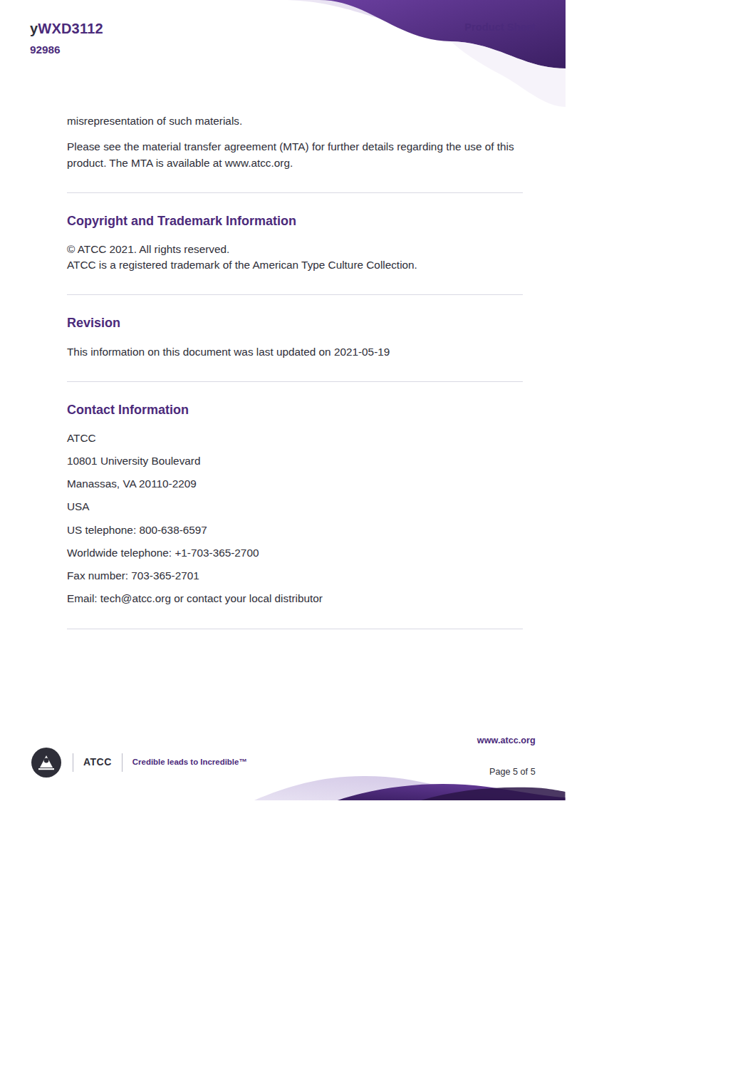y WXD3112
92986
Product Sheet
misrepresentation of such materials.
Please see the material transfer agreement (MTA) for further details regarding the use of this product. The MTA is available at www.atcc.org.
Copyright and Trademark Information
© ATCC 2021. All rights reserved.
ATCC is a registered trademark of the American Type Culture Collection.
Revision
This information on this document was last updated on 2021-05-19
Contact Information
ATCC
10801 University Boulevard
Manassas, VA 20110-2209
USA
US telephone: 800-638-6597
Worldwide telephone: +1-703-365-2700
Fax number: 703-365-2701
Email: tech@atcc.org or contact your local distributor
ATCC
Credible leads to Incredible™
www.atcc.org
Page 5 of 5